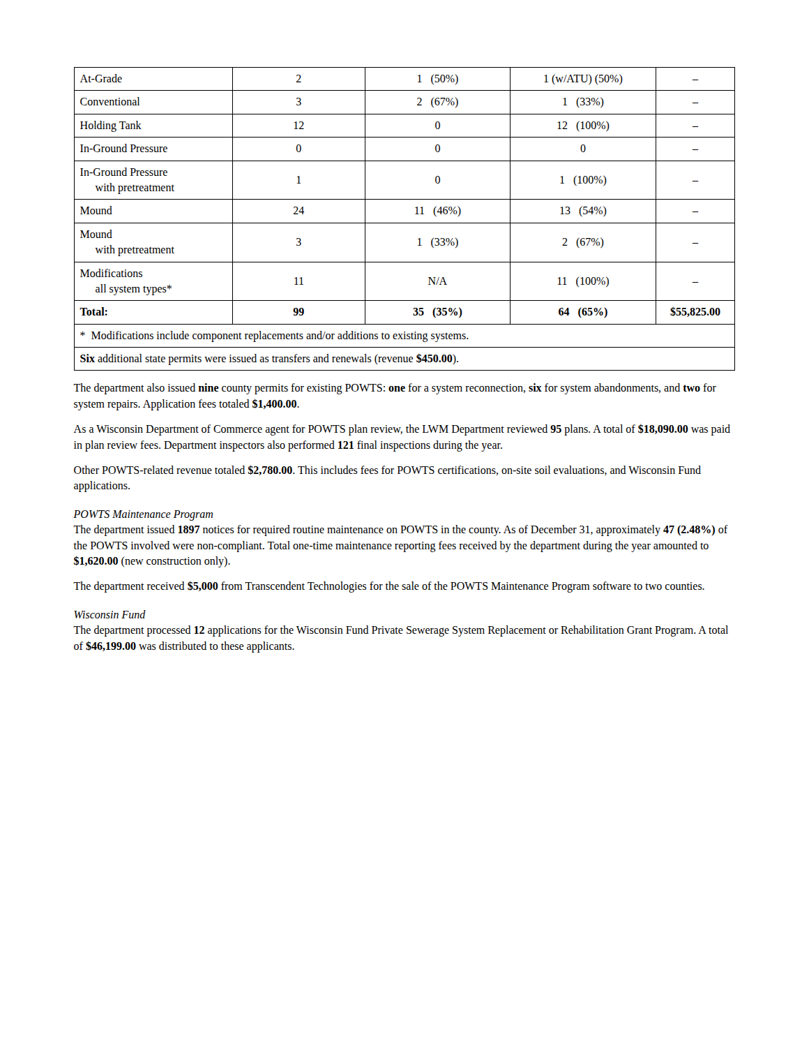| At-Grade | 2 | 1 (50%) | 1 (w/ATU) (50%) | – |
| Conventional | 3 | 2 (67%) | 1 (33%) | – |
| Holding Tank | 12 | 0 | 12 (100%) | – |
| In-Ground Pressure | 0 | 0 | 0 | – |
| In-Ground Pressure with pretreatment | 1 | 0 | 1 (100%) | – |
| Mound | 24 | 11 (46%) | 13 (54%) | – |
| Mound with pretreatment | 3 | 1 (33%) | 2 (67%) | – |
| Modifications all system types* | 11 | N/A | 11 (100%) | – |
| Total: | 99 | 35 (35%) | 64 (65%) | $55,825.00 |
| * Modifications include component replacements and/or additions to existing systems. |
| Six additional state permits were issued as transfers and renewals (revenue $450.00 ). |
The department also issued nine county permits for existing POWTS: one for a system reconnection, six for system abandonments, and two for system repairs. Application fees totaled $1,400.00.
As a Wisconsin Department of Commerce agent for POWTS plan review, the LWM Department reviewed 95 plans. A total of $18,090.00 was paid in plan review fees. Department inspectors also performed 121 final inspections during the year.
Other POWTS-related revenue totaled $2,780.00. This includes fees for POWTS certifications, on-site soil evaluations, and Wisconsin Fund applications.
POWTS Maintenance Program
The department issued 1897 notices for required routine maintenance on POWTS in the county. As of December 31, approximately 47 (2.48%) of the POWTS involved were non-compliant. Total one-time maintenance reporting fees received by the department during the year amounted to $1,620.00 (new construction only).
The department received $5,000 from Transcendent Technologies for the sale of the POWTS Maintenance Program software to two counties.
Wisconsin Fund
The department processed 12 applications for the Wisconsin Fund Private Sewerage System Replacement or Rehabilitation Grant Program. A total of $46,199.00 was distributed to these applicants.